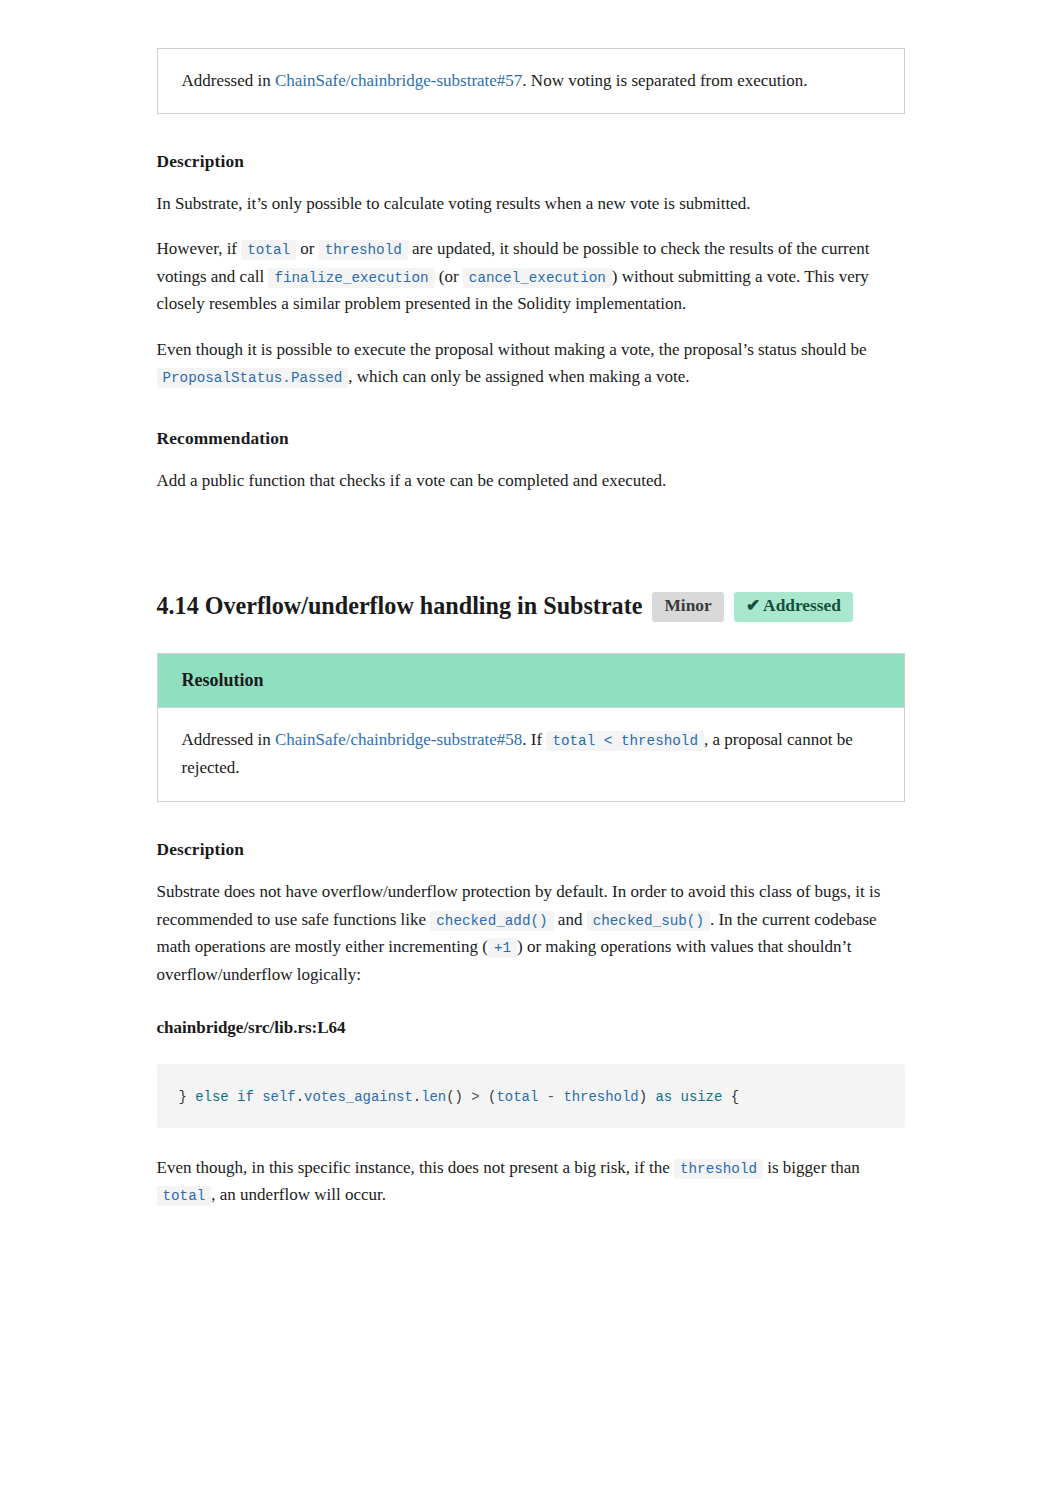Addressed in ChainSafe/chainbridge-substrate#57. Now voting is separated from execution.
Description
In Substrate, it’s only possible to calculate voting results when a new vote is submitted.
However, if total or threshold are updated, it should be possible to check the results of the current votings and call finalize_execution (or cancel_execution) without submitting a vote. This very closely resembles a similar problem presented in the Solidity implementation.
Even though it is possible to execute the proposal without making a vote, the proposal’s status should be ProposalStatus.Passed, which can only be assigned when making a vote.
Recommendation
Add a public function that checks if a vote can be completed and executed.
4.14 Overflow/underflow handling in Substrate Minor ✔ Addressed
Resolution
Addressed in ChainSafe/chainbridge-substrate#58. If total < threshold, a proposal cannot be rejected.
Description
Substrate does not have overflow/underflow protection by default. In order to avoid this class of bugs, it is recommended to use safe functions like checked_add() and checked_sub(). In the current codebase math operations are mostly either incrementing (+1) or making operations with values that shouldn’t overflow/underflow logically:
chainbridge/src/lib.rs:L64
} else if self.votes_against.len() > (total - threshold) as usize {
Even though, in this specific instance, this does not present a big risk, if the threshold is bigger than total, an underflow will occur.